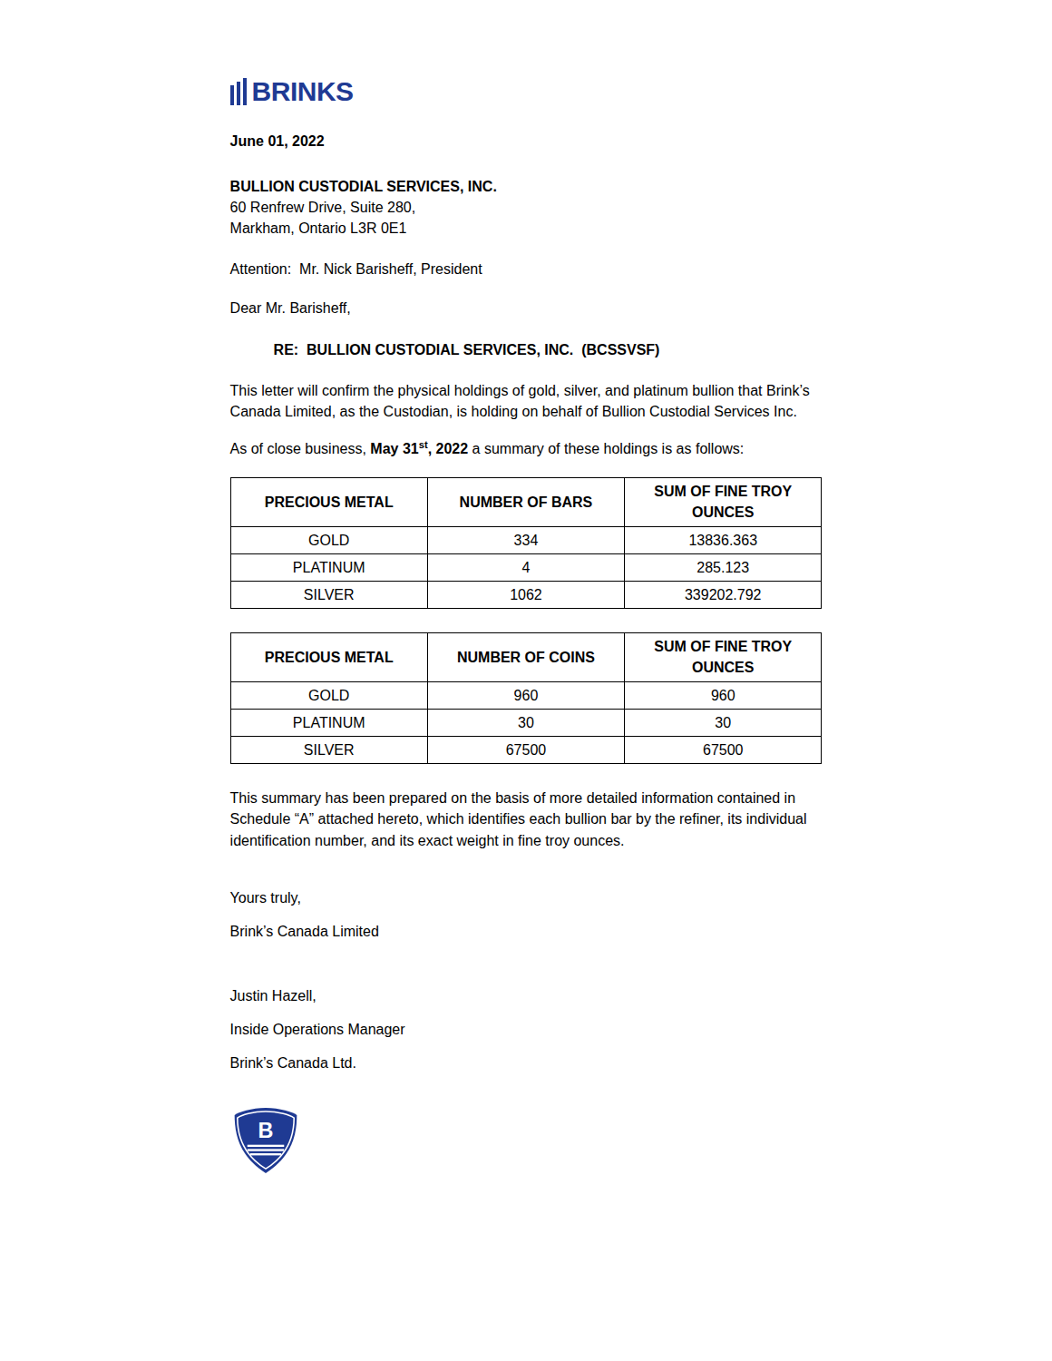BRINKS
June 01, 2022
BULLION CUSTODIAL SERVICES, INC.
60 Renfrew Drive, Suite 280,
Markham, Ontario L3R 0E1
Attention: Mr. Nick Barisheff, President
Dear Mr. Barisheff,
RE: BULLION CUSTODIAL SERVICES, INC. (BCSSVSF)
This letter will confirm the physical holdings of gold, silver, and platinum bullion that Brink’s Canada Limited, as the Custodian, is holding on behalf of Bullion Custodial Services Inc.
As of close business, May 31st, 2022 a summary of these holdings is as follows:
| PRECIOUS METAL | NUMBER OF BARS | SUM OF FINE TROY OUNCES |
| --- | --- | --- |
| GOLD | 334 | 13836.363 |
| PLATINUM | 4 | 285.123 |
| SILVER | 1062 | 339202.792 |
| PRECIOUS METAL | NUMBER OF COINS | SUM OF FINE TROY OUNCES |
| --- | --- | --- |
| GOLD | 960 | 960 |
| PLATINUM | 30 | 30 |
| SILVER | 67500 | 67500 |
This summary has been prepared on the basis of more detailed information contained in Schedule “A” attached hereto, which identifies each bullion bar by the refiner, its individual identification number, and its exact weight in fine troy ounces.
Yours truly,
Brink’s Canada Limited
Justin Hazell,
Inside Operations Manager
Brink’s Canada Ltd.
B